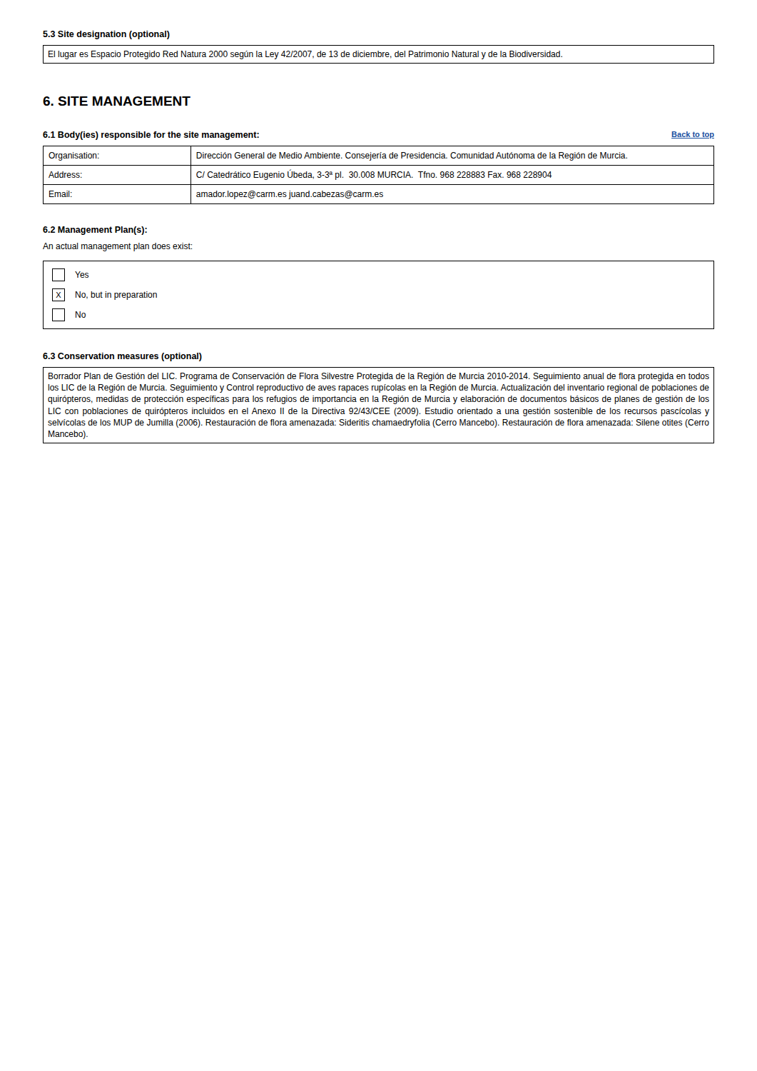5.3 Site designation (optional)
El lugar es Espacio Protegido Red Natura 2000 según la Ley 42/2007, de 13 de diciembre, del Patrimonio Natural y de la Biodiversidad.
6. SITE MANAGEMENT
6.1 Body(ies) responsible for the site management:
Back to top
| Organisation: | Dirección General de Medio Ambiente. Consejería de Presidencia. Comunidad Autónoma de la Región de Murcia. |
| Address: | C/ Catedrático Eugenio Úbeda, 3-3ª pl. 30.008 MURCIA. Tfno. 968 228883 Fax. 968 228904 |
| Email: | amador.lopez@carm.es juand.cabezas@carm.es |
6.2 Management Plan(s):
An actual management plan does exist:
Yes
XNo, but in preparation
No
6.3 Conservation measures (optional)
Borrador Plan de Gestión del LIC. Programa de Conservación de Flora Silvestre Protegida de la Región de Murcia 2010-2014. Seguimiento anual de flora protegida en todos los LIC de la Región de Murcia. Seguimiento y Control reproductivo de aves rapaces rupícolas en la Región de Murcia. Actualización del inventario regional de poblaciones de quirópteros, medidas de protección específicas para los refugios de importancia en la Región de Murcia y elaboración de documentos básicos de planes de gestión de los LIC con poblaciones de quirópteros incluidos en el Anexo II de la Directiva 92/43/CEE (2009). Estudio orientado a una gestión sostenible de los recursos pascícolas y selvícolas de los MUP de Jumilla (2006). Restauración de flora amenazada: Sideritis chamaedryfolia (Cerro Mancebo). Restauración de flora amenazada: Silene otites (Cerro Mancebo).